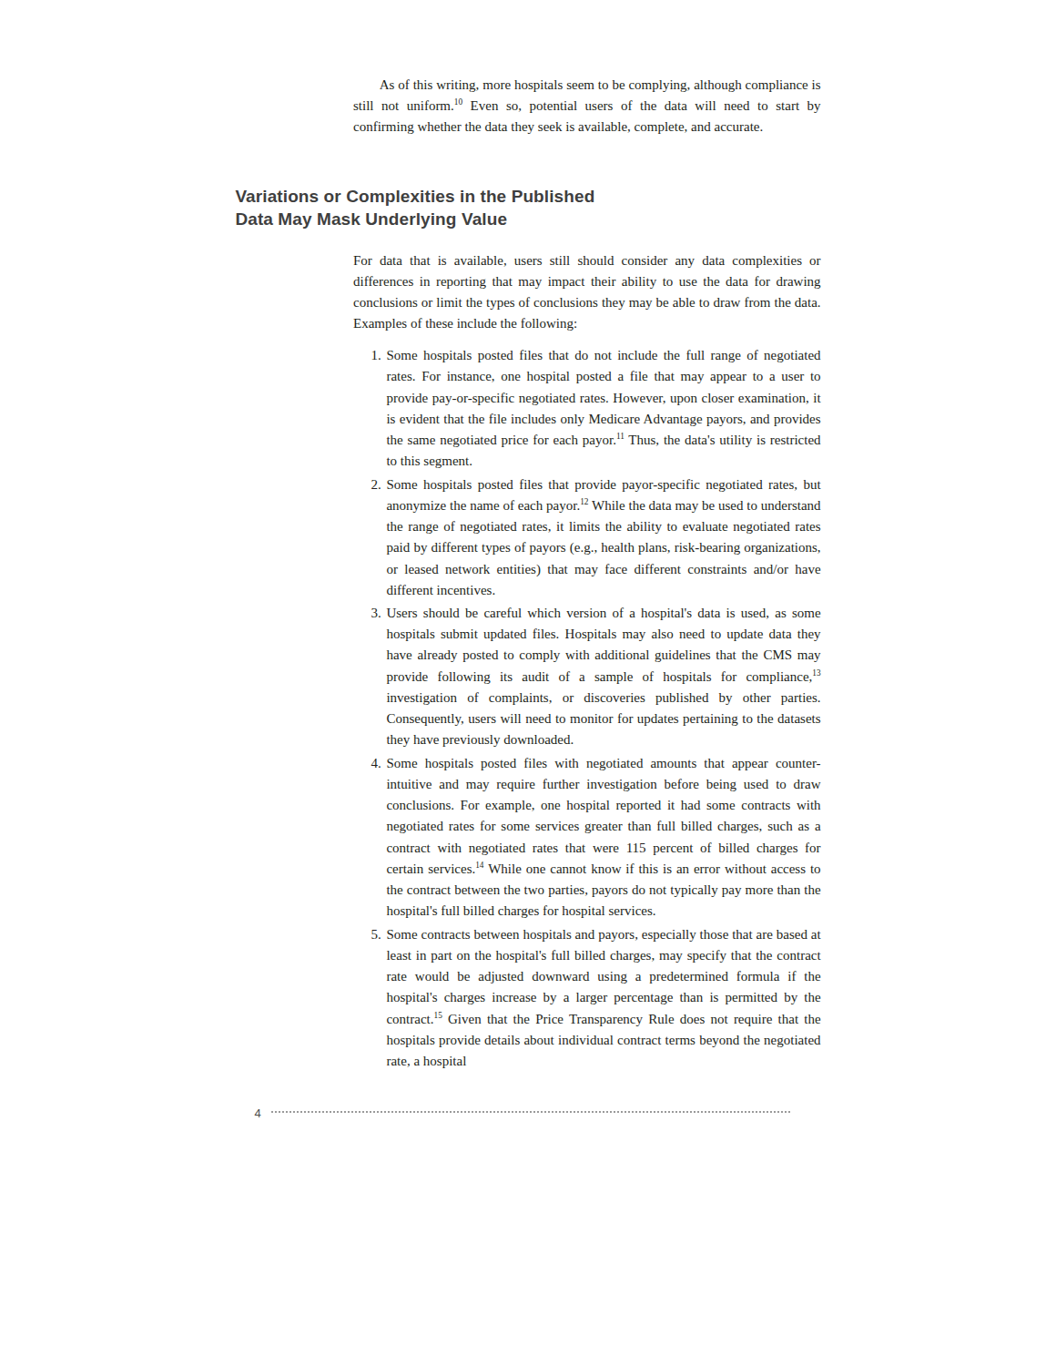As of this writing, more hospitals seem to be complying, although compliance is still not uniform.10 Even so, potential users of the data will need to start by confirming whether the data they seek is available, complete, and accurate.
Variations or Complexities in the Published
Data May Mask Underlying Value
For data that is available, users still should consider any data complexities or differences in reporting that may impact their ability to use the data for drawing conclusions or limit the types of conclusions they may be able to draw from the data. Examples of these include the following:
Some hospitals posted files that do not include the full range of negotiated rates. For instance, one hospital posted a file that may appear to a user to provide pay-or-specific negotiated rates. However, upon closer examination, it is evident that the file includes only Medicare Advantage payors, and provides the same negotiated price for each payor.11 Thus, the data's utility is restricted to this segment.
Some hospitals posted files that provide payor-specific negotiated rates, but anonymize the name of each payor.12 While the data may be used to understand the range of negotiated rates, it limits the ability to evaluate negotiated rates paid by different types of payors (e.g., health plans, risk-bearing organizations, or leased network entities) that may face different constraints and/or have different incentives.
Users should be careful which version of a hospital's data is used, as some hospitals submit updated files. Hospitals may also need to update data they have already posted to comply with additional guidelines that the CMS may provide following its audit of a sample of hospitals for compliance,13 investigation of complaints, or discoveries published by other parties. Consequently, users will need to monitor for updates pertaining to the datasets they have previously downloaded.
Some hospitals posted files with negotiated amounts that appear counter-intuitive and may require further investigation before being used to draw conclusions. For example, one hospital reported it had some contracts with negotiated rates for some services greater than full billed charges, such as a contract with negotiated rates that were 115 percent of billed charges for certain services.14 While one cannot know if this is an error without access to the contract between the two parties, payors do not typically pay more than the hospital's full billed charges for hospital services.
Some contracts between hospitals and payors, especially those that are based at least in part on the hospital's full billed charges, may specify that the contract rate would be adjusted downward using a predetermined formula if the hospital's charges increase by a larger percentage than is permitted by the contract.15 Given that the Price Transparency Rule does not require that the hospitals provide details about individual contract terms beyond the negotiated rate, a hospital
4